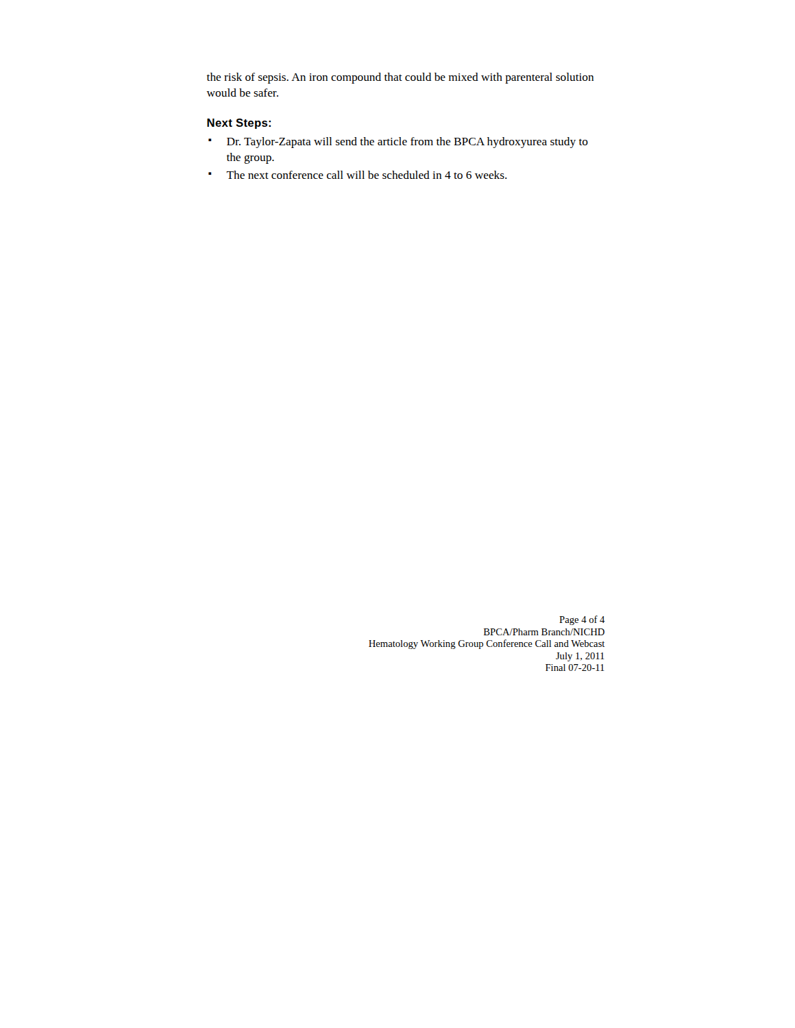the risk of sepsis. An iron compound that could be mixed with parenteral solution would be safer.
Next Steps:
Dr. Taylor-Zapata will send the article from the BPCA hydroxyurea study to the group.
The next conference call will be scheduled in 4 to 6 weeks.
Page 4 of 4
BPCA/Pharm Branch/NICHD
Hematology Working Group Conference Call and Webcast
July 1, 2011
Final 07-20-11